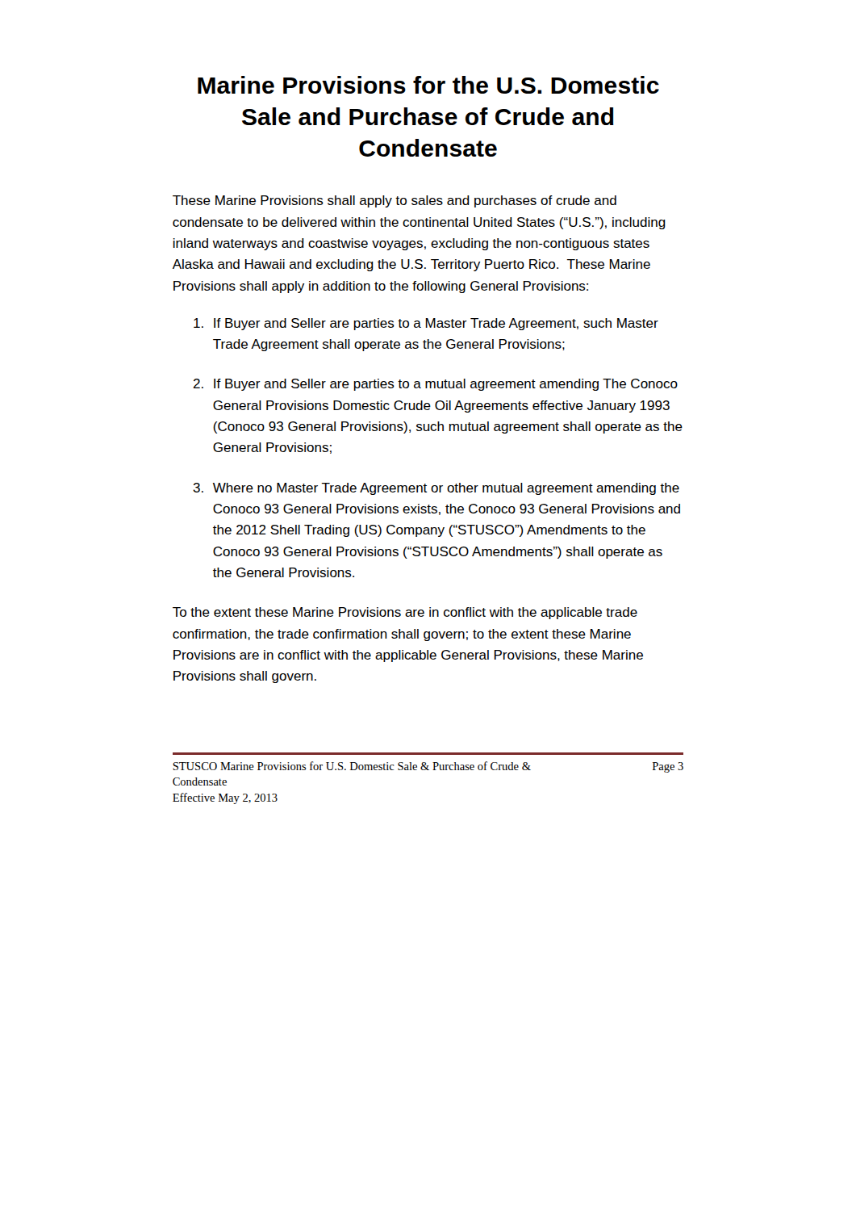Marine Provisions for the U.S. Domestic Sale and Purchase of Crude and Condensate
These Marine Provisions shall apply to sales and purchases of crude and condensate to be delivered within the continental United States (“U.S.”), including inland waterways and coastwise voyages, excluding the non-contiguous states Alaska and Hawaii and excluding the U.S. Territory Puerto Rico. These Marine Provisions shall apply in addition to the following General Provisions:
If Buyer and Seller are parties to a Master Trade Agreement, such Master Trade Agreement shall operate as the General Provisions;
If Buyer and Seller are parties to a mutual agreement amending The Conoco General Provisions Domestic Crude Oil Agreements effective January 1993 (Conoco 93 General Provisions), such mutual agreement shall operate as the General Provisions;
Where no Master Trade Agreement or other mutual agreement amending the Conoco 93 General Provisions exists, the Conoco 93 General Provisions and the 2012 Shell Trading (US) Company (“STUSCO”) Amendments to the Conoco 93 General Provisions (“STUSCO Amendments”) shall operate as the General Provisions.
To the extent these Marine Provisions are in conflict with the applicable trade confirmation, the trade confirmation shall govern; to the extent these Marine Provisions are in conflict with the applicable General Provisions, these Marine Provisions shall govern.
STUSCO Marine Provisions for U.S. Domestic Sale & Purchase of Crude & Condensate
Effective May 2, 2013
Page 3